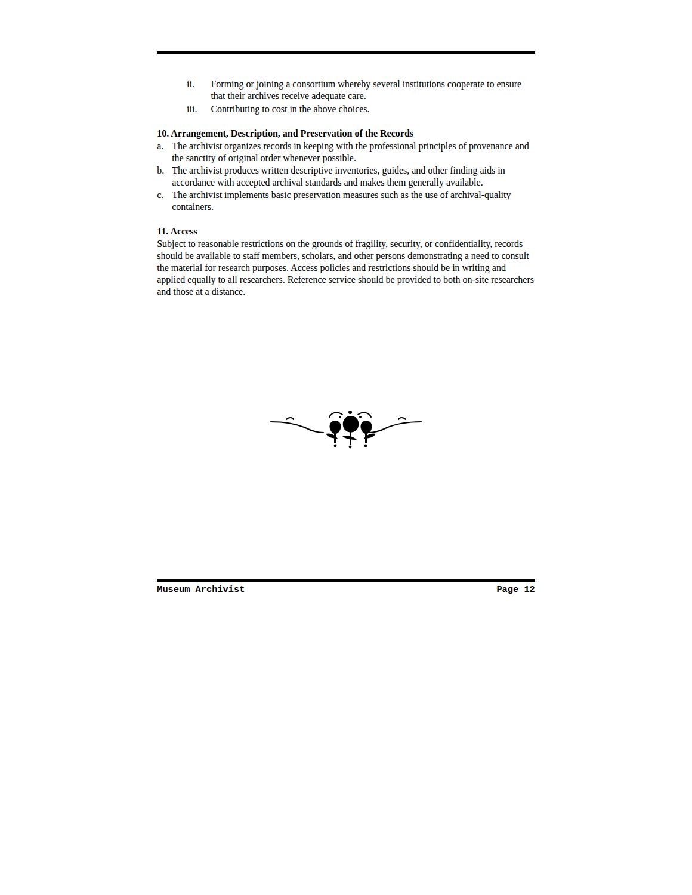ii. Forming or joining a consortium whereby several institutions cooperate to ensure that their archives receive adequate care.
iii. Contributing to cost in the above choices.
10. Arrangement, Description, and Preservation of the Records
a. The archivist organizes records in keeping with the professional principles of provenance and the sanctity of original order whenever possible.
b. The archivist produces written descriptive inventories, guides, and other finding aids in accordance with accepted archival standards and makes them generally available.
c. The archivist implements basic preservation measures such as the use of archival-quality containers.
11. Access
Subject to reasonable restrictions on the grounds of fragility, security, or confidentiality, records should be available to staff members, scholars, and other persons demonstrating a need to consult the material for research purposes. Access policies and restrictions should be in writing and applied equally to all researchers. Reference service should be provided to both on-site researchers and those at a distance.
Museum Archivist Page 12